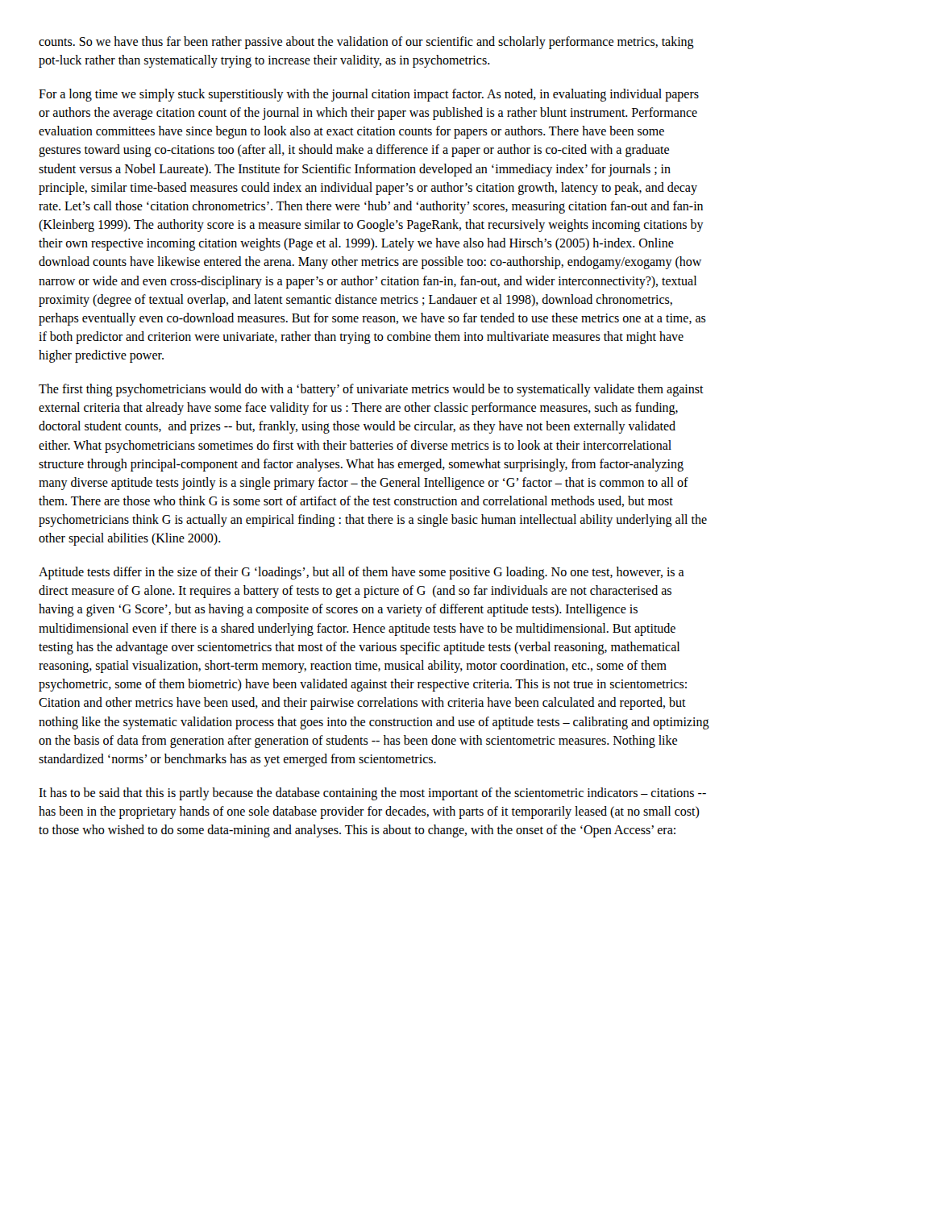counts. So we have thus far been rather passive about the validation of our scientific and scholarly performance metrics, taking pot-luck rather than systematically trying to increase their validity, as in psychometrics.
For a long time we simply stuck superstitiously with the journal citation impact factor. As noted, in evaluating individual papers or authors the average citation count of the journal in which their paper was published is a rather blunt instrument. Performance evaluation committees have since begun to look also at exact citation counts for papers or authors. There have been some gestures toward using co-citations too (after all, it should make a difference if a paper or author is co-cited with a graduate student versus a Nobel Laureate). The Institute for Scientific Information developed an ‘immediacy index’ for journals ; in principle, similar time-based measures could index an individual paper’s or author’s citation growth, latency to peak, and decay rate. Let’s call those ‘citation chronometrics’. Then there were ‘hub’ and ‘authority’ scores, measuring citation fan-out and fan-in (Kleinberg 1999). The authority score is a measure similar to Google’s PageRank, that recursively weights incoming citations by their own respective incoming citation weights (Page et al. 1999). Lately we have also had Hirsch’s (2005) h-index. Online download counts have likewise entered the arena. Many other metrics are possible too: co-authorship, endogamy/exogamy (how narrow or wide and even cross-disciplinary is a paper’s or author’ citation fan-in, fan-out, and wider interconnectivity?), textual proximity (degree of textual overlap, and latent semantic distance metrics ; Landauer et al 1998), download chronometrics, perhaps eventually even co-download measures. But for some reason, we have so far tended to use these metrics one at a time, as if both predictor and criterion were univariate, rather than trying to combine them into multivariate measures that might have higher predictive power.
The first thing psychometricians would do with a ‘battery’ of univariate metrics would be to systematically validate them against external criteria that already have some face validity for us : There are other classic performance measures, such as funding, doctoral student counts, and prizes -- but, frankly, using those would be circular, as they have not been externally validated either. What psychometricians sometimes do first with their batteries of diverse metrics is to look at their intercorrelational structure through principal-component and factor analyses. What has emerged, somewhat surprisingly, from factor-analyzing many diverse aptitude tests jointly is a single primary factor – the General Intelligence or ‘G’ factor – that is common to all of them. There are those who think G is some sort of artifact of the test construction and correlational methods used, but most psychometricians think G is actually an empirical finding : that there is a single basic human intellectual ability underlying all the other special abilities (Kline 2000).
Aptitude tests differ in the size of their G ‘loadings’, but all of them have some positive G loading. No one test, however, is a direct measure of G alone. It requires a battery of tests to get a picture of G (and so far individuals are not characterised as having a given ‘G Score’, but as having a composite of scores on a variety of different aptitude tests). Intelligence is multidimensional even if there is a shared underlying factor. Hence aptitude tests have to be multidimensional. But aptitude testing has the advantage over scientometrics that most of the various specific aptitude tests (verbal reasoning, mathematical reasoning, spatial visualization, short-term memory, reaction time, musical ability, motor coordination, etc., some of them psychometric, some of them biometric) have been validated against their respective criteria. This is not true in scientometrics: Citation and other metrics have been used, and their pairwise correlations with criteria have been calculated and reported, but nothing like the systematic validation process that goes into the construction and use of aptitude tests – calibrating and optimizing on the basis of data from generation after generation of students -- has been done with scientometric measures. Nothing like standardized ‘norms’ or benchmarks has as yet emerged from scientometrics.
It has to be said that this is partly because the database containing the most important of the scientometric indicators – citations -- has been in the proprietary hands of one sole database provider for decades, with parts of it temporarily leased (at no small cost) to those who wished to do some data-mining and analyses. This is about to change, with the onset of the ‘Open Access’ era: